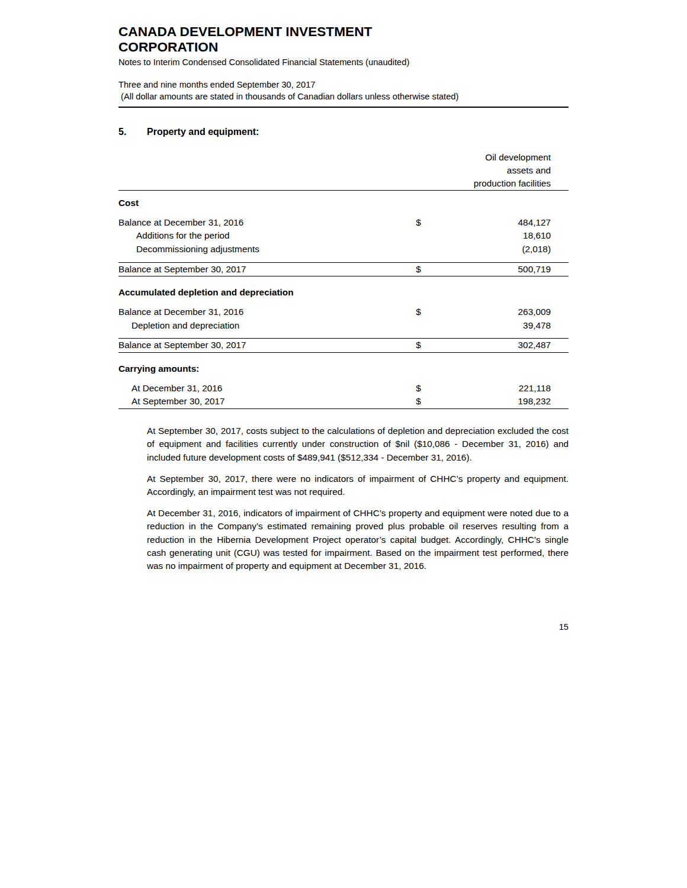CANADA DEVELOPMENT INVESTMENT
CORPORATION
Notes to Interim Condensed Consolidated Financial Statements (unaudited)
Three and nine months ended September 30, 2017
(All dollar amounts are stated in thousands of Canadian dollars unless otherwise stated)
5. Property and equipment:
| | Oil development |
| | assets and |
| | production facilities |
| Cost | | |
| Balance at December 31, 2016 | $ | 484,127 |
| Additions for the period | | 18,610 |
| Decommissioning adjustments | | (2,018) |
| Balance at September 30, 2017 | $ | 500,719 |
| Accumulated depletion and depreciation | | |
| Balance at December 31, 2016 | $ | 263,009 |
| Depletion and depreciation | | 39,478 |
| Balance at September 30, 2017 | $ | 302,487 |
| Carrying amounts: | | |
| At December 31, 2016 | $ | 221,118 |
| At September 30, 2017 | $ | 198,232 |
At September 30, 2017, costs subject to the calculations of depletion and depreciation excluded the cost of equipment and facilities currently under construction of $nil ($10,086 - December 31, 2016) and included future development costs of $489,941 ($512,334 - December 31, 2016).
At September 30, 2017, there were no indicators of impairment of CHHC’s property and equipment. Accordingly, an impairment test was not required.
At December 31, 2016, indicators of impairment of CHHC’s property and equipment were noted due to a reduction in the Company’s estimated remaining proved plus probable oil reserves resulting from a reduction in the Hibernia Development Project operator’s capital budget. Accordingly, CHHC’s single cash generating unit (CGU) was tested for impairment. Based on the impairment test performed, there was no impairment of property and equipment at December 31, 2016.
15